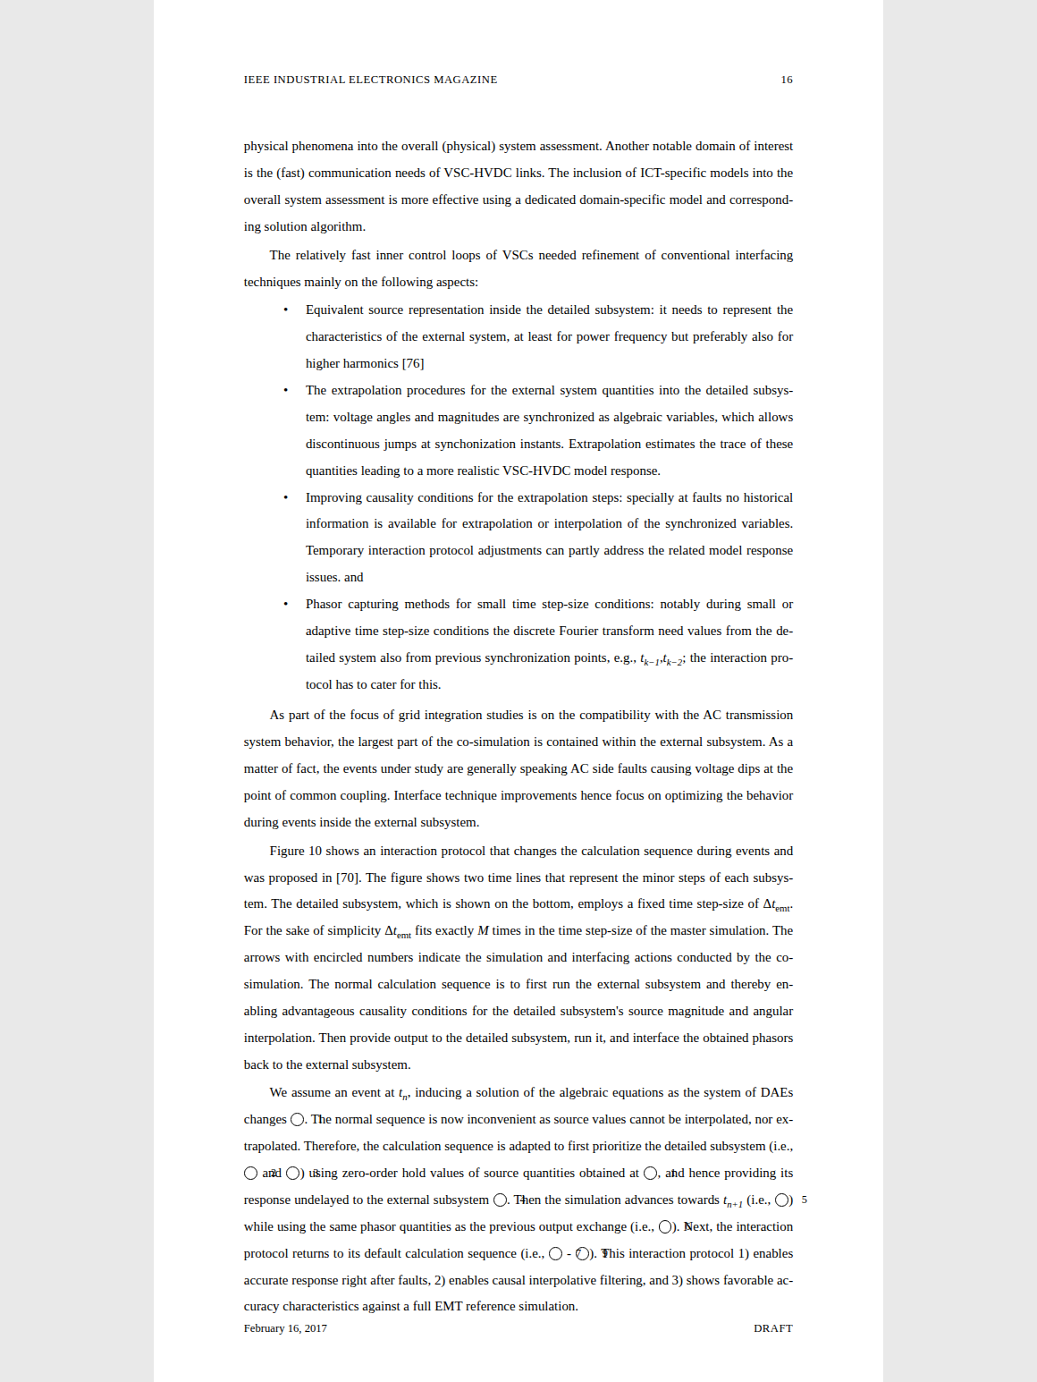IEEE Industrial Electronics Magazine 16
physical phenomena into the overall (physical) system assessment. Another notable domain of interest is the (fast) communication needs of VSC-HVDC links. The inclusion of ICT-specific models into the overall system assessment is more effective using a dedicated domain-specific model and corresponding solution algorithm.
The relatively fast inner control loops of VSCs needed refinement of conventional interfacing techniques mainly on the following aspects:
Equivalent source representation inside the detailed subsystem: it needs to represent the characteristics of the external system, at least for power frequency but preferably also for higher harmonics [76]
The extrapolation procedures for the external system quantities into the detailed subsystem: voltage angles and magnitudes are synchronized as algebraic variables, which allows discontinuous jumps at synchonization instants. Extrapolation estimates the trace of these quantities leading to a more realistic VSC-HVDC model response.
Improving causality conditions for the extrapolation steps: specially at faults no historical information is available for extrapolation or interpolation of the synchronized variables. Temporary interaction protocol adjustments can partly address the related model response issues. and
Phasor capturing methods for small time step-size conditions: notably during small or adaptive time step-size conditions the discrete Fourier transform need values from the detailed system also from previous synchronization points, e.g., tk−1,tk−2; the interaction protocol has to cater for this.
As part of the focus of grid integration studies is on the compatibility with the AC transmission system behavior, the largest part of the co-simulation is contained within the external subsystem. As a matter of fact, the events under study are generally speaking AC side faults causing voltage dips at the point of common coupling. Interface technique improvements hence focus on optimizing the behavior during events inside the external subsystem.
Figure 10 shows an interaction protocol that changes the calculation sequence during events and was proposed in [70]. The figure shows two time lines that represent the minor steps of each subsystem. The detailed subsystem, which is shown on the bottom, employs a fixed time step-size of Δtemt. For the sake of simplicity Δtemt fits exactly M times in the time step-size of the master simulation. The arrows with encircled numbers indicate the simulation and interfacing actions conducted by the co-simulation. The normal calculation sequence is to first run the external subsystem and thereby enabling advantageous causality conditions for the detailed subsystem's source magnitude and angular interpolation. Then provide output to the detailed subsystem, run it, and interface the obtained phasors back to the external subsystem.
We assume an event at tn, inducing a solution of the algebraic equations as the system of DAEs changes 1. The normal sequence is now inconvenient as source values cannot be interpolated, nor extrapolated. Therefore, the calculation sequence is adapted to first prioritize the detailed subsystem (i.e., 2 and 3) using zero-order hold values of source quantities obtained at 1, and hence providing its response undelayed to the external subsystem 4. Then the simulation advances towards tn+1 (i.e., 5) while using the same phasor quantities as the previous output exchange (i.e., 6). Next, the interaction protocol returns to its default calculation sequence (i.e., 7 - 9). This interaction protocol 1) enables accurate response right after faults, 2) enables causal interpolative filtering, and 3) shows favorable accuracy characteristics against a full EMT reference simulation.
February 16, 2017 DRAFT